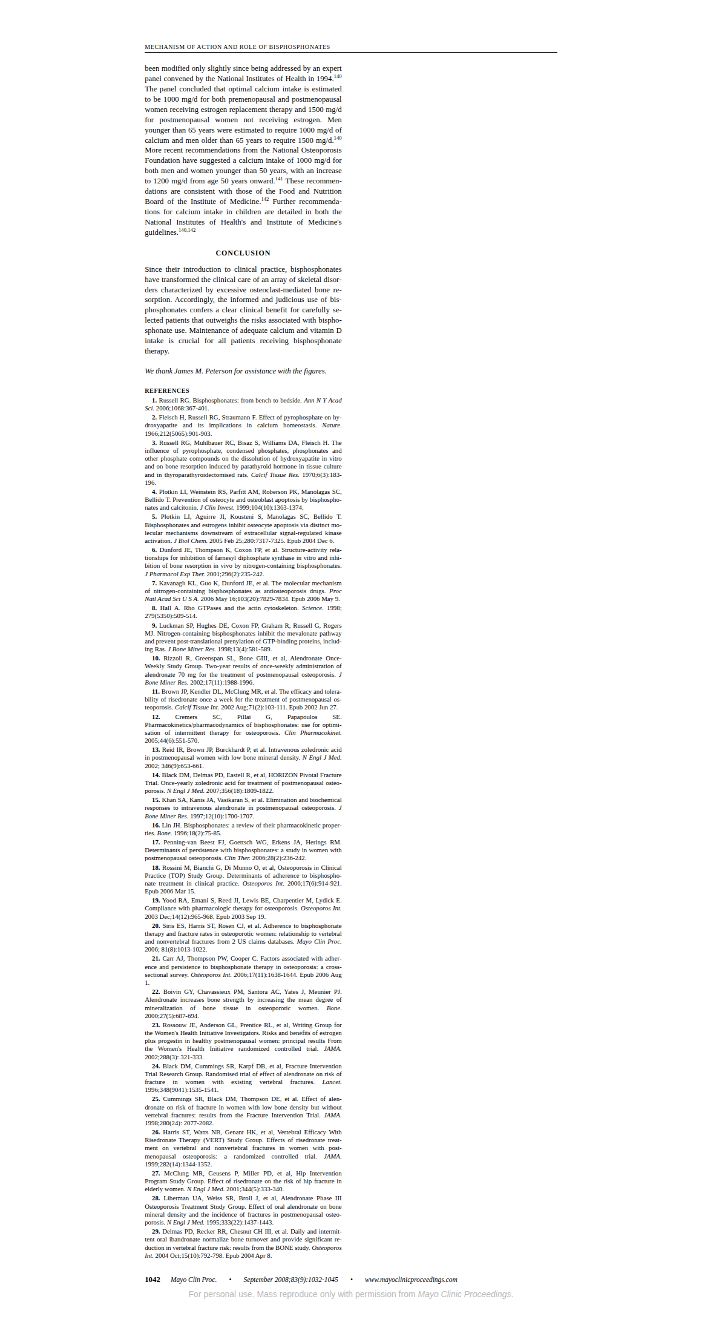Mechanism of Action and Role of Bisphosphonates
been modified only slightly since being addressed by an expert panel convened by the National Institutes of Health in 1994.140 The panel concluded that optimal calcium intake is estimated to be 1000 mg/d for both premenopausal and postmenopausal women receiving estrogen replacement therapy and 1500 mg/d for postmenopausal women not receiving estrogen. Men younger than 65 years were estimated to require 1000 mg/d of calcium and men older than 65 years to require 1500 mg/d.140 More recent recommendations from the National Osteoporosis Foundation have suggested a calcium intake of 1000 mg/d for both men and women younger than 50 years, with an increase to 1200 mg/d from age 50 years onward.141 These recommendations are consistent with those of the Food and Nutrition Board of the Institute of Medicine.142 Further recommendations for calcium intake in children are detailed in both the National Institutes of Health's and Institute of Medicine's guidelines.140,142
Conclusion
Since their introduction to clinical practice, bisphosphonates have transformed the clinical care of an array of skeletal disorders characterized by excessive osteoclast-mediated bone resorption. Accordingly, the informed and judicious use of bisphosphonates confers a clear clinical benefit for carefully selected patients that outweighs the risks associated with bisphosphonate use. Maintenance of adequate calcium and vitamin D intake is crucial for all patients receiving bisphosphonate therapy.
We thank James M. Peterson for assistance with the figures.
References
1. Russell RG. Bisphosphonates: from bench to bedside. Ann N Y Acad Sci. 2006;1068:367-401.
2. Fleisch H, Russell RG, Straumann F. Effect of pyrophosphate on hydroxyapatite and its implications in calcium homeostasis. Nature. 1966;212(5065):901-903.
3. Russell RG, Muhlbauer RC, Bisaz S, Williams DA, Fleisch H. The influence of pyrophosphate, condensed phosphates, phosphonates and other phosphate compounds on the dissolution of hydroxyapatite in vitro and on bone resorption induced by parathyroid hormone in tissue culture and in thyroparathyroidectomised rats. Calcif Tissue Res. 1970;6(3):183-196.
4. Plotkin LI, Weinstein RS, Parfitt AM, Roberson PK, Manolagas SC, Bellido T. Prevention of osteocyte and osteoblast apoptosis by bisphosphonates and calcitonin. J Clin Invest. 1999;104(10):1363-1374.
5. Plotkin LI, Aguirre JI, Kousteni S, Manolagas SC, Bellido T. Bisphosphonates and estrogens inhibit osteocyte apoptosis via distinct molecular mechanisms downstream of extracellular signal-regulated kinase activation. J Biol Chem. 2005 Feb 25;280:7317-7325. Epub 2004 Dec 6.
6. Dunford JE, Thompson K, Coxon FP, et al. Structure-activity relationships for inhibition of farnesyl diphosphate synthase in vitro and inhibition of bone resorption in vivo by nitrogen-containing bisphosphonates. J Pharmacol Exp Ther. 2001;296(2):235-242.
7. Kavanagh KL, Guo K, Dunford JE, et al. The molecular mechanism of nitrogen-containing bisphosphonates as antiosteoporosis drugs. Proc Natl Acad Sci U S A. 2006 May 16;103(20):7829-7834. Epub 2006 May 9.
8. Hall A. Rho GTPases and the actin cytoskeleton. Science. 1998; 279(5350):509-514.
9. Luckman SP, Hughes DE, Coxon FP, Graham R, Russell G, Rogers MJ. Nitrogen-containing bisphosphonates inhibit the mevalonate pathway and prevent post-translational prenylation of GTP-binding proteins, including Ras. J Bone Miner Res. 1998;13(4):581-589.
10. Rizzoli R, Greenspan SL, Bone GIII, et al, Alendronate Once-Weekly Study Group. Two-year results of once-weekly administration of alendronate 70 mg for the treatment of postmenopausal osteoporosis. J Bone Miner Res. 2002;17(11):1988-1996.
11. Brown JP, Kendler DL, McClung MR, et al. The efficacy and tolerability of risedronate once a week for the treatment of postmenopausal osteoporosis. Calcif Tissue Int. 2002 Aug;71(2):103-111. Epub 2002 Jun 27.
12. Cremers SC, Pillai G, Papapoulos SE. Pharmacokinetics/pharmacodynamics of bisphosphonates: use for optimisation of intermittent therapy for osteoporosis. Clin Pharmacokinet. 2005;44(6):551-570.
13. Reid IR, Brown JP, Burckhardt P, et al. Intravenous zoledronic acid in postmenopausal women with low bone mineral density. N Engl J Med. 2002; 346(9):653-661.
14. Black DM, Delmas PD, Eastell R, et al, HORIZON Pivotal Fracture Trial. Once-yearly zoledronic acid for treatment of postmenopausal osteoporosis. N Engl J Med. 2007;356(18):1809-1822.
15. Khan SA, Kanis JA, Vasikaran S, et al. Elimination and biochemical responses to intravenous alendronate in postmenopausal osteoporosis. J Bone Miner Res. 1997;12(10):1700-1707.
16. Lin JH. Bisphosphonates: a review of their pharmacokinetic properties. Bone. 1996;18(2):75-85.
17. Penning-van Beest FJ, Goettsch WG, Erkens JA, Herings RM. Determinants of persistence with bisphosphonates: a study in women with postmenopausal osteoporosis. Clin Ther. 2006;28(2):236-242.
18. Rossini M, Bianchi G, Di Munno O, et al, Osteoporosis in Clinical Practice (TOP) Study Group. Determinants of adherence to bisphosphonate treatment in clinical practice. Osteoporos Int. 2006;17(6):914-921. Epub 2006 Mar 15.
19. Yood RA, Emani S, Reed JI, Lewis BE, Charpentier M, Lydick E. Compliance with pharmacologic therapy for osteoporosis. Osteoporos Int. 2003 Dec;14(12):965-968. Epub 2003 Sep 19.
20. Siris ES, Harris ST, Rosen CJ, et al. Adherence to bisphosphonate therapy and fracture rates in osteoporotic women: relationship to vertebral and nonvertebral fractures from 2 US claims databases. Mayo Clin Proc. 2006; 81(8):1013-1022.
21. Carr AJ, Thompson PW, Cooper C. Factors associated with adherence and persistence to bisphosphonate therapy in osteoporosis: a cross-sectional survey. Osteoporos Int. 2006;17(11):1638-1644. Epub 2006 Aug 1.
22. Boivin GY, Chavassieux PM, Santora AC, Yates J, Meunier PJ. Alendronate increases bone strength by increasing the mean degree of mineralization of bone tissue in osteoporotic women. Bone. 2000;27(5):687-694.
23. Rossouw JE, Anderson GL, Prentice RL, et al, Writing Group for the Women's Health Initiative Investigators. Risks and benefits of estrogen plus progestin in healthy postmenopausal women: principal results From the Women's Health Initiative randomized controlled trial. JAMA. 2002;288(3): 321-333.
24. Black DM, Cummings SR, Karpf DB, et al, Fracture Intervention Trial Research Group. Randomised trial of effect of alendronate on risk of fracture in women with existing vertebral fractures. Lancet. 1996;348(9041):1535-1541.
25. Cummings SR, Black DM, Thompson DE, et al. Effect of alendronate on risk of fracture in women with low bone density but without vertebral fractures: results from the Fracture Intervention Trial. JAMA. 1998;280(24): 2077-2082.
26. Harris ST, Watts NB, Genant HK, et al, Vertebral Efficacy With Risedronate Therapy (VERT) Study Group. Effects of risedronate treatment on vertebral and nonvertebral fractures in women with postmenopausal osteoporosis: a randomized controlled trial. JAMA. 1999;282(14):1344-1352.
27. McClung MR, Geusens P, Miller PD, et al, Hip Intervention Program Study Group. Effect of risedronate on the risk of hip fracture in elderly women. N Engl J Med. 2001;344(5):333-340.
28. Liberman UA, Weiss SR, Broll J, et al, Alendronate Phase III Osteoporosis Treatment Study Group. Effect of oral alendronate on bone mineral density and the incidence of fractures in postmenopausal osteoporosis. N Engl J Med. 1995;333(22):1437-1443.
29. Delmas PD, Recker RR, Chesnut CH III, et al. Daily and intermittent oral ibandronate normalize bone turnover and provide significant reduction in vertebral fracture risk: results from the BONE study. Osteoporos Int. 2004 Oct;15(10):792-798. Epub 2004 Apr 8.
1042 Mayo Clin Proc. • September 2008;83(9):1032-1045 • www.mayoclinicproceedings.com
For personal use. Mass reproduce only with permission from Mayo Clinic Proceedings.